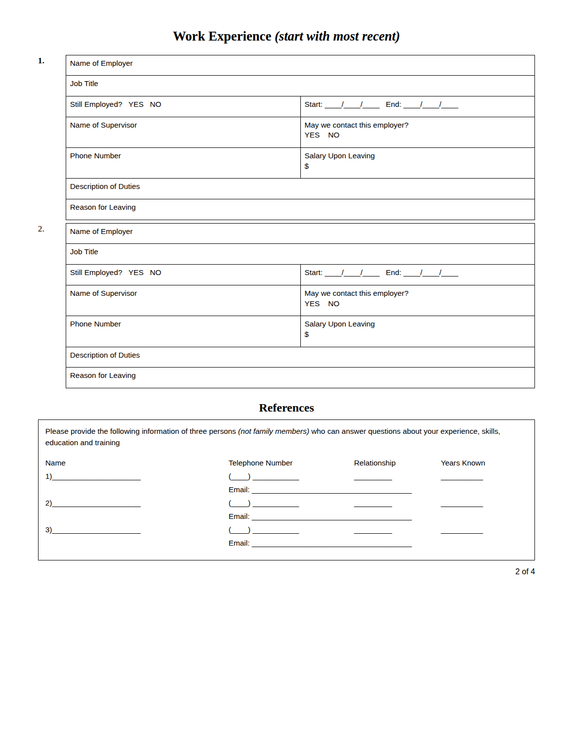Work Experience (start with most recent)
1.
| Name of Employer |
| Job Title |
| Still Employed? YES NO | Start: ____/____/____ End: ____/____/____ |
| Name of Supervisor | May we contact this employer? YES NO |
| Phone Number | Salary Upon Leaving $ |
| Description of Duties |
| Reason for Leaving |
2.
| Name of Employer |
| Job Title |
| Still Employed? YES NO | Start: ____/____/____ End: ____/____/____ |
| Name of Supervisor | May we contact this employer? YES NO |
| Phone Number | Salary Upon Leaving $ |
| Description of Duties |
| Reason for Leaving |
References
Please provide the following information of three persons (not family members) who can answer questions about your experience, skills, education and training
| Name | Telephone Number | Relationship | Years Known |
| 1)_____________________ | (____) ___________ | _________ | __________ |
| | Email: ______________________________________ |
| 2)_____________________ | (____) ___________ | _________ | __________ |
| | Email: ______________________________________ |
| 3)_____________________ | (____) ___________ | _________ | __________ |
| | Email: ______________________________________ |
2 of 4